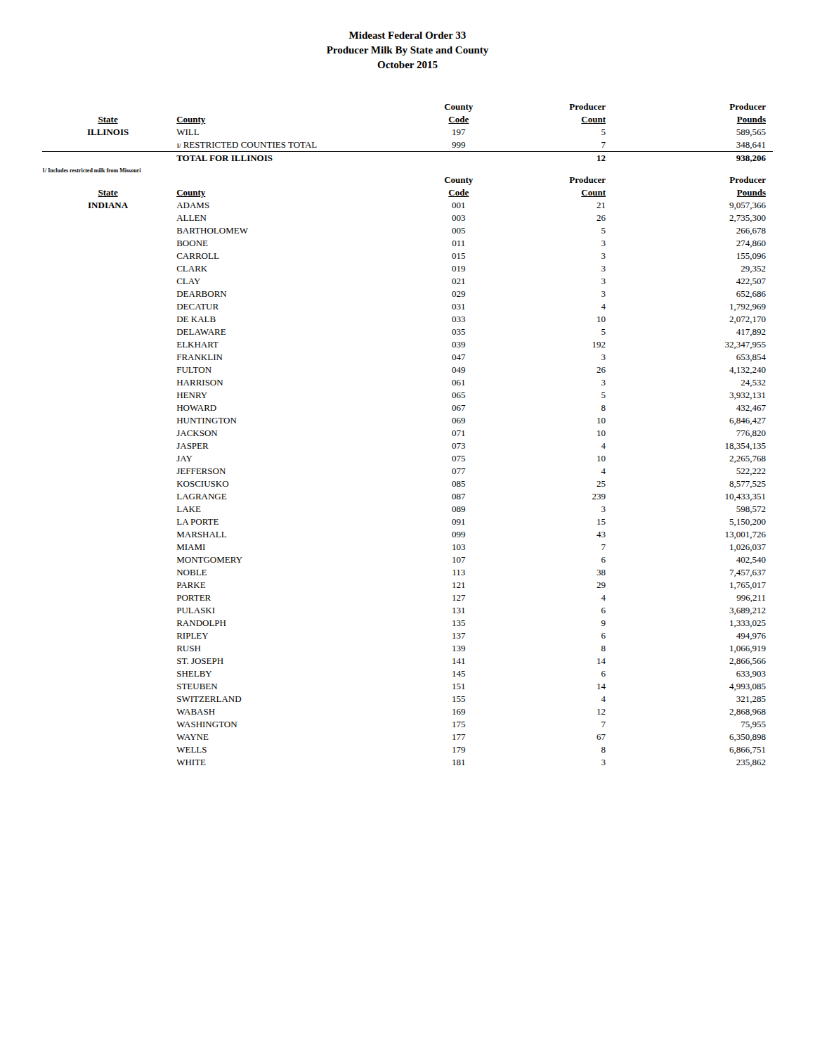Mideast Federal Order 33
Producer Milk By State and County
October 2015
| | | County | Producer | Producer |
| --- | --- | --- | --- | --- |
| State | County | Code | Count | Pounds |
| ILLINOIS | WILL | 197 | 5 | 589,565 |
| | 1/ RESTRICTED COUNTIES TOTAL | 999 | 7 | 348,641 |
| | TOTAL FOR ILLINOIS | | 12 | 938,206 |
1/ Includes restricted milk from Missouri
| | | County | Producer | Producer |
| --- | --- | --- | --- | --- |
| State | County | Code | Count | Pounds |
| INDIANA | ADAMS | 001 | 21 | 9,057,366 |
| | ALLEN | 003 | 26 | 2,735,300 |
| | BARTHOLOMEW | 005 | 5 | 266,678 |
| | BOONE | 011 | 3 | 274,860 |
| | CARROLL | 015 | 3 | 155,096 |
| | CLARK | 019 | 3 | 29,352 |
| | CLAY | 021 | 3 | 422,507 |
| | DEARBORN | 029 | 3 | 652,686 |
| | DECATUR | 031 | 4 | 1,792,969 |
| | DE KALB | 033 | 10 | 2,072,170 |
| | DELAWARE | 035 | 5 | 417,892 |
| | ELKHART | 039 | 192 | 32,347,955 |
| | FRANKLIN | 047 | 3 | 653,854 |
| | FULTON | 049 | 26 | 4,132,240 |
| | HARRISON | 061 | 3 | 24,532 |
| | HENRY | 065 | 5 | 3,932,131 |
| | HOWARD | 067 | 8 | 432,467 |
| | HUNTINGTON | 069 | 10 | 6,846,427 |
| | JACKSON | 071 | 10 | 776,820 |
| | JASPER | 073 | 4 | 18,354,135 |
| | JAY | 075 | 10 | 2,265,768 |
| | JEFFERSON | 077 | 4 | 522,222 |
| | KOSCIUSKO | 085 | 25 | 8,577,525 |
| | LAGRANGE | 087 | 239 | 10,433,351 |
| | LAKE | 089 | 3 | 598,572 |
| | LA PORTE | 091 | 15 | 5,150,200 |
| | MARSHALL | 099 | 43 | 13,001,726 |
| | MIAMI | 103 | 7 | 1,026,037 |
| | MONTGOMERY | 107 | 6 | 402,540 |
| | NOBLE | 113 | 38 | 7,457,637 |
| | PARKE | 121 | 29 | 1,765,017 |
| | PORTER | 127 | 4 | 996,211 |
| | PULASKI | 131 | 6 | 3,689,212 |
| | RANDOLPH | 135 | 9 | 1,333,025 |
| | RIPLEY | 137 | 6 | 494,976 |
| | RUSH | 139 | 8 | 1,066,919 |
| | ST. JOSEPH | 141 | 14 | 2,866,566 |
| | SHELBY | 145 | 6 | 633,903 |
| | STEUBEN | 151 | 14 | 4,993,085 |
| | SWITZERLAND | 155 | 4 | 321,285 |
| | WABASH | 169 | 12 | 2,868,968 |
| | WASHINGTON | 175 | 7 | 75,955 |
| | WAYNE | 177 | 67 | 6,350,898 |
| | WELLS | 179 | 8 | 6,866,751 |
| | WHITE | 181 | 3 | 235,862 |